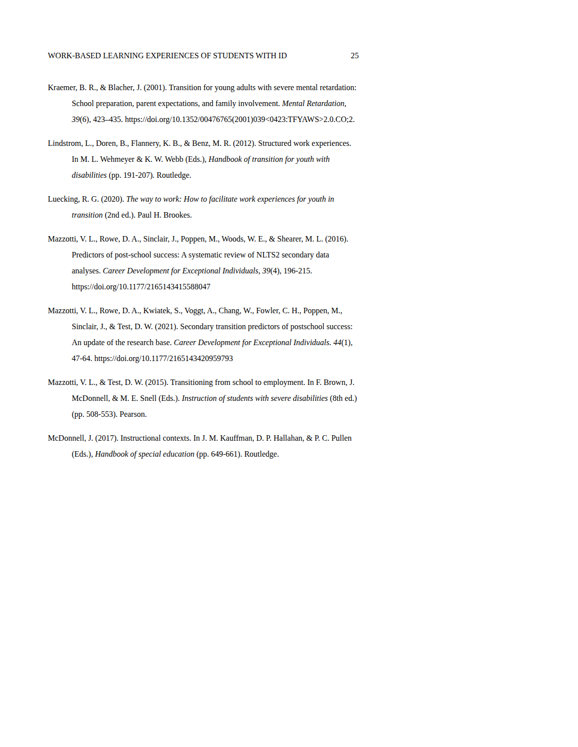Work-Based Learning Experiences of Students with ID 25
Kraemer, B. R., & Blacher, J. (2001). Transition for young adults with severe mental retardation: School preparation, parent expectations, and family involvement. Mental Retardation, 39(6), 423–435. https://doi.org/10.1352/00476765(2001)039<0423:TFYAWS>2.0.CO;2.
Lindstrom, L., Doren, B., Flannery, K. B., & Benz, M. R. (2012). Structured work experiences. In M. L. Wehmeyer & K. W. Webb (Eds.), Handbook of transition for youth with disabilities (pp. 191-207). Routledge.
Luecking, R. G. (2020). The way to work: How to facilitate work experiences for youth in transition (2nd ed.). Paul H. Brookes.
Mazzotti, V. L., Rowe, D. A., Sinclair, J., Poppen, M., Woods, W. E., & Shearer, M. L. (2016). Predictors of post-school success: A systematic review of NLTS2 secondary data analyses. Career Development for Exceptional Individuals, 39(4), 196-215. https://doi.org/10.1177/2165143415588047
Mazzotti, V. L., Rowe, D. A., Kwiatek, S., Voggt, A., Chang, W., Fowler, C. H., Poppen, M., Sinclair, J., & Test, D. W. (2021). Secondary transition predictors of postschool success: An update of the research base. Career Development for Exceptional Individuals. 44(1), 47-64. https://doi.org/10.1177/2165143420959793
Mazzotti, V. L., & Test, D. W. (2015). Transitioning from school to employment. In F. Brown, J. McDonnell, & M. E. Snell (Eds.). Instruction of students with severe disabilities (8th ed.) (pp. 508-553). Pearson.
McDonnell, J. (2017). Instructional contexts. In J. M. Kauffman, D. P. Hallahan, & P. C. Pullen (Eds.), Handbook of special education (pp. 649-661). Routledge.